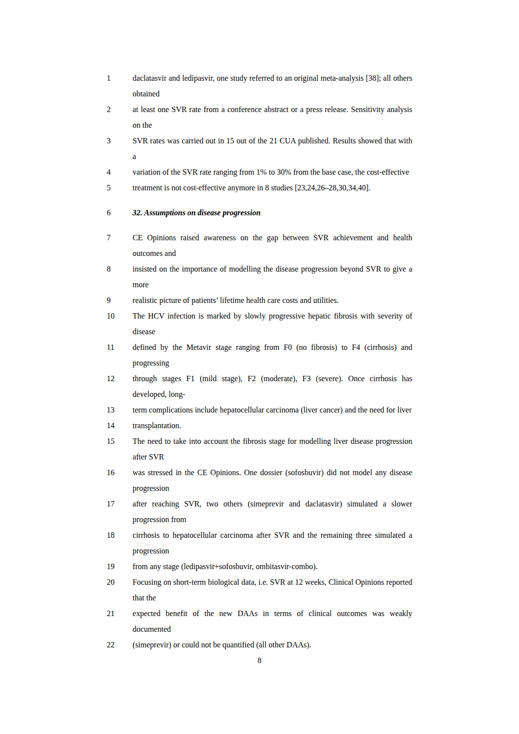1
daclatasvir and ledipasvir, one study referred to an original meta-analysis [38]; all others obtained
2
at least one SVR rate from a conference abstract or a press release. Sensitivity analysis on the
3
SVR rates was carried out in 15 out of the 21 CUA published. Results showed that with a
4
variation of the SVR rate ranging from 1% to 30% from the base case, the cost-effective
5
treatment is not cost-effective anymore in 8 studies [23,24,26–28,30,34,40].
6
32. Assumptions on disease progression
7
CE Opinions raised awareness on the gap between SVR achievement and health outcomes and
8
insisted on the importance of modelling the disease progression beyond SVR to give a more
9
realistic picture of patients’ lifetime health care costs and utilities.
10
The HCV infection is marked by slowly progressive hepatic fibrosis with severity of disease
11
defined by the Metavir stage ranging from F0 (no fibrosis) to F4 (cirrhosis) and progressing
12
through stages F1 (mild stage), F2 (moderate), F3 (severe). Once cirrhosis has developed, long-
13
term complications include hepatocellular carcinoma (liver cancer) and the need for liver
14
transplantation.
15
The need to take into account the fibrosis stage for modelling liver disease progression after SVR
16
was stressed in the CE Opinions. One dossier (sofosbuvir) did not model any disease progression
17
after reaching SVR, two others (simeprevir and daclatasvir) simulated a slower progression from
18
cirrhosis to hepatocellular carcinoma after SVR and the remaining three simulated a progression
19
from any stage (ledipasvir+sofosbuvir, ombitasvir-combo).
20
Focusing on short-term biological data, i.e. SVR at 12 weeks, Clinical Opinions reported that the
21
expected benefit of the new DAAs in terms of clinical outcomes was weakly documented
22
(simeprevir) or could not be quantified (all other DAAs).
8